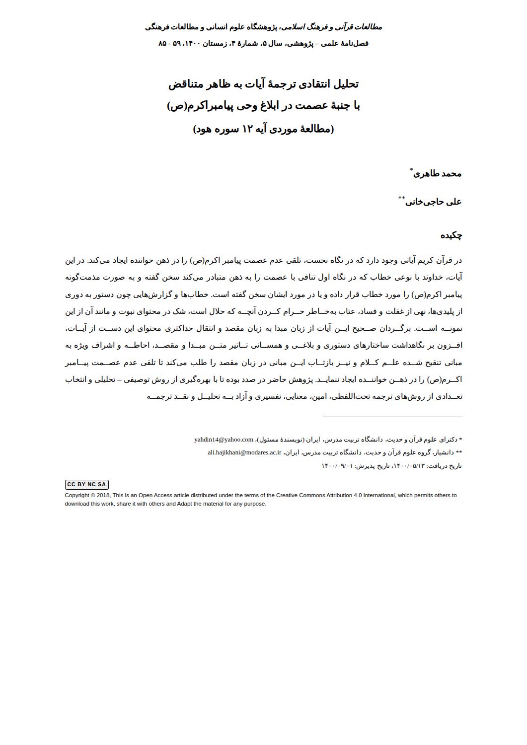مطالعات قرآنی و فرهنگ اسلامی، پژوهشگاه علوم انسانی و مطالعات فرهنگی
فصل‌نامهٔ علمی – پژوهشی، سال ۵، شمارهٔ ۴، زمستان ۱۴۰۰، ۵۹ - ۸۵
تحلیل انتقادی ترجمهٔ آیات به ظاهر متناقض
با جنبهٔ عصمت در ابلاغ وحی پیامبراکرم(ص)
(مطالعهٔ موردی آیه ۱۲ سوره هود)
محمد طاهری*
علی حاجی‌خانی**
چکیده
در قرآن کریم آیاتی وجود دارد که در نگاه نخست، تلقی عدم عصمت پیامبر اکرم(ص) را در ذهن خواننده ایجاد می‌کند. در این آیات، خداوند با نوعی خطاب که در نگاه اول تنافی با عصمت را به ذهن متبادر می‌کند سخن گفته و به صورت مذمت‌گونه پیامبر اکرم(ص) را مورد خطاب قرار داده و یا در مورد ایشان سخن گفته است. خطاب‌ها و گزارش‌هایی چون دستور به دوری از پلیدی‌ها، نهی از غفلت و فساد، عتاب به‌خــاطر حــرام کــردن آنچــه که حلال است، شک در محتوای نبوت و مانند آن از این نمونــه اســت. برگــردان صــحیح ایــن آیات از زبان مبدا به زبان مقصد و انتقال حداکثری محتوای این دســت از آیــات، افــزون بر نگاهداشت ساختارهای دستوری و بلاغــی و همســانی تــاثیر متــن مبــدا و مقصــد، احاطــه و اشراف ویژه به مبانی تنقیح شــده علــم کــلام و نیــز بازتــاب ایــن مبانی در زبان مقصد را طلب می‌کند تا تلقی عدم عصــمت پیــامبر اکــرم(ص) را در ذهــن خواننــده ایجاد ننمایــد. پژوهش حاضر در صدد بوده تا با بهره‌گیری از روش توصیفی – تحلیلی و انتخاب تعــدادی از روش‌های ترجمه تحت‌اللفظی، امین، معنایی، تفسیری و آزاد بــه تحلیــل و نقــد ترجمــه
* دکترای علوم قرآن و حدیث، دانشگاه تربیت مدرس، ایران (نویسندهٔ مسئول)، yahdin14@yahoo.com
** دانشیار، گروه علوم قرآن و حدیث، دانشگاه تربیت مدرس، ایران، ali.hajikhani@modares.ac.ir
تاریخ دریافت: ۱۴۰۰/۰۵/۱۳، تاریخ پذیرش: ۱۴۰۰/۰۹/۰۱
CC BY NC SA
Copyright © 2018, This is an Open Access article distributed under the terms of the Creative Commons Attribution 4.0 International, which permits others to download this work, share it with others and Adapt the material for any purpose.